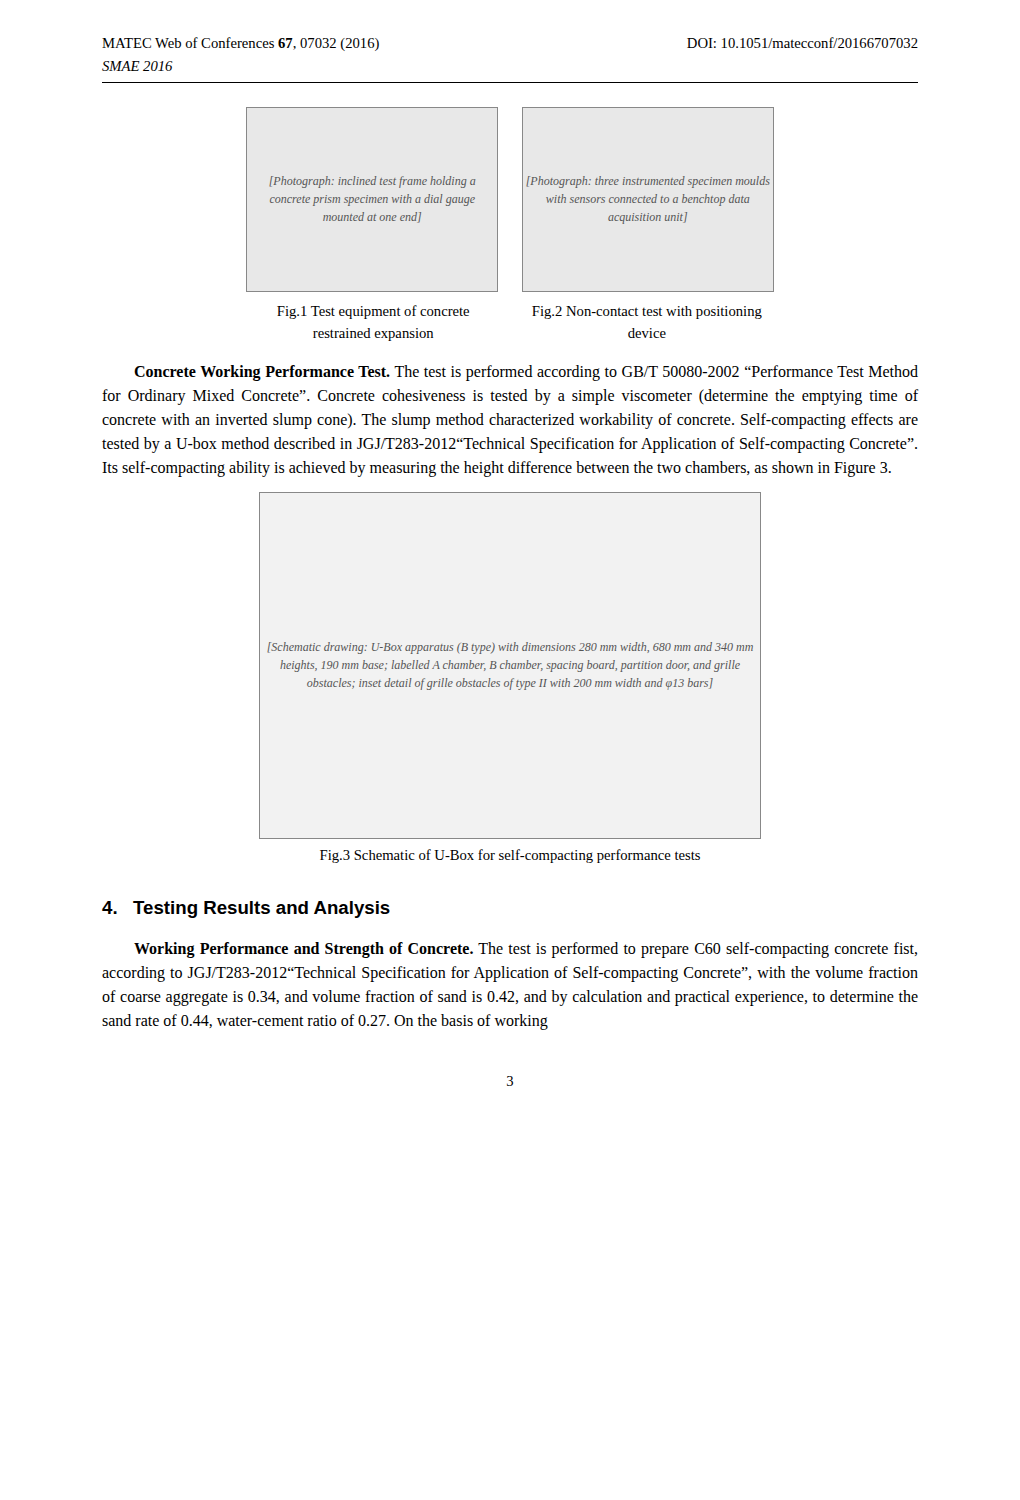MATEC Web of Conferences 67, 07032 (2016)
SMAE 2016
DOI: 10.1051/matecconf/20166707032
[Photograph: inclined test frame holding a concrete prism specimen with a dial gauge mounted at one end]
[Photograph: three instrumented specimen moulds with sensors connected to a benchtop data acquisition unit]
Fig.1 Test equipment of concrete restrained expansion
Fig.2 Non-contact test with positioning device
Concrete Working Performance Test. The test is performed according to GB/T 50080-2002 “Performance Test Method for Ordinary Mixed Concrete”. Concrete cohesiveness is tested by a simple viscometer (determine the emptying time of concrete with an inverted slump cone). The slump method characterized workability of concrete. Self-compacting effects are tested by a U-box method described in JGJ/T283-2012“Technical Specification for Application of Self-compacting Concrete”. Its self-compacting ability is achieved by measuring the height difference between the two chambers, as shown in Figure 3.
[Schematic drawing: U-Box apparatus (B type) with dimensions 280 mm width, 680 mm and 340 mm heights, 190 mm base; labelled A chamber, B chamber, spacing board, partition door, and grille obstacles; inset detail of grille obstacles of type II with 200 mm width and φ13 bars]
Fig.3 Schematic of U-Box for self-compacting performance tests
4. Testing Results and Analysis
Working Performance and Strength of Concrete. The test is performed to prepare C60 self-compacting concrete fist, according to JGJ/T283-2012“Technical Specification for Application of Self-compacting Concrete”, with the volume fraction of coarse aggregate is 0.34, and volume fraction of sand is 0.42, and by calculation and practical experience, to determine the sand rate of 0.44, water-cement ratio of 0.27. On the basis of working
3